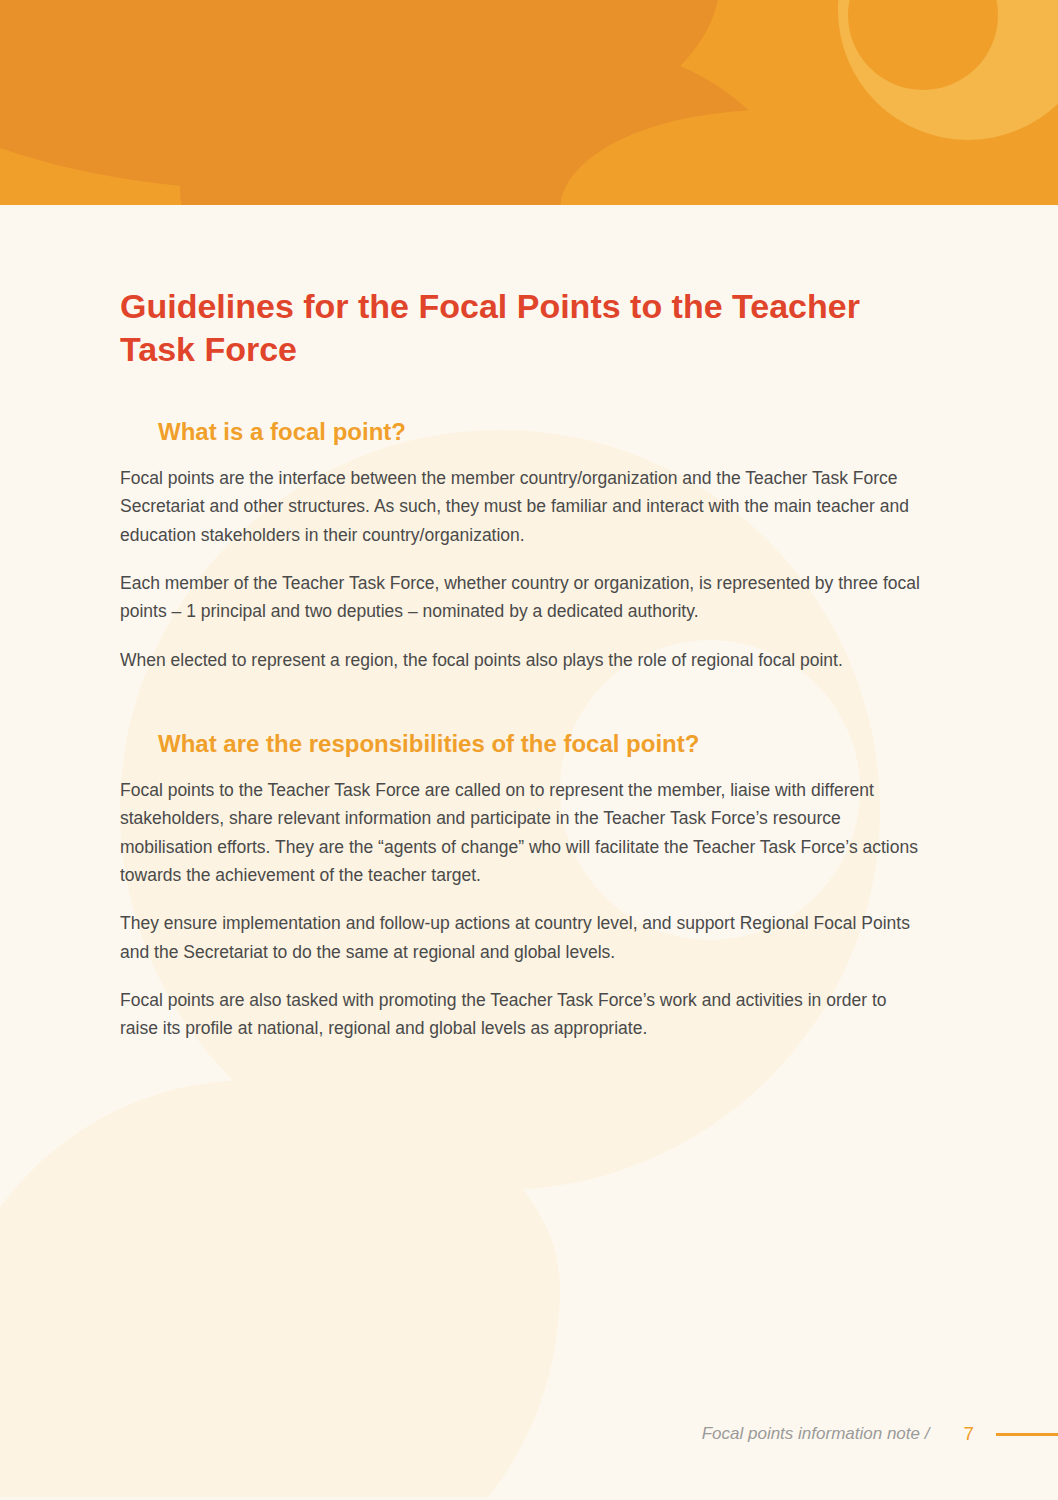Guidelines for the Focal Points to the Teacher
Task Force
What is a focal point?
Focal points are the interface between the member country/organization and the Teacher Task Force Secretariat and other structures. As such, they must be familiar and interact with the main teacher and education stakeholders in their country/organization.
Each member of the Teacher Task Force, whether country or organization, is represented by three focal points – 1 principal and two deputies – nominated by a dedicated authority.
When elected to represent a region, the focal points also plays the role of regional focal point.
What are the responsibilities of the focal point?
Focal points to the Teacher Task Force are called on to represent the member, liaise with different stakeholders, share relevant information and participate in the Teacher Task Force’s resource mobilisation efforts. They are the “agents of change” who will facilitate the Teacher Task Force’s actions towards the achievement of the teacher target.
They ensure implementation and follow-up actions at country level, and support Regional Focal Points and the Secretariat to do the same at regional and global levels.
Focal points are also tasked with promoting the Teacher Task Force’s work and activities in order to raise its profile at national, regional and global levels as appropriate.
Focal points information note / 7